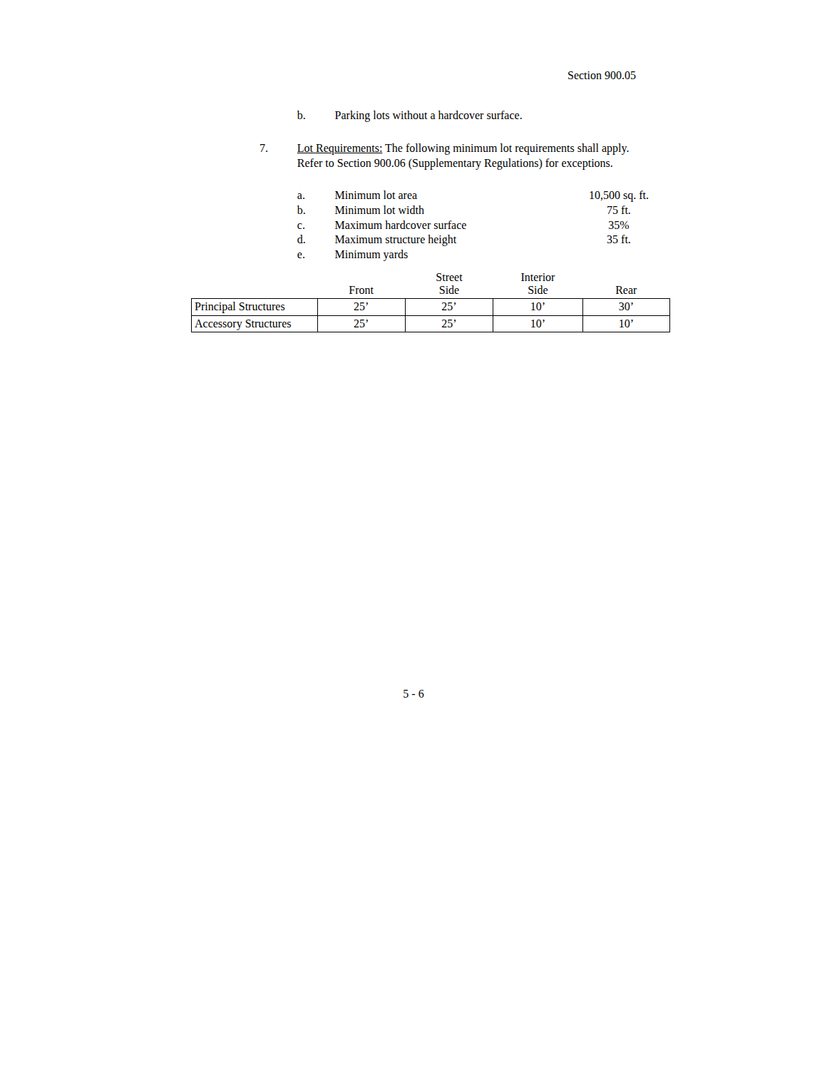Section 900.05
b.
Parking lots without a hardcover surface.
7.
Lot Requirements: The following minimum lot requirements shall apply. Refer to Section 900.06 (Supplementary Regulations) for exceptions.
a.
Minimum lot area
10,500 sq. ft.
b.
Minimum lot width
75 ft.
c.
Maximum hardcover surface
35%
d.
Maximum structure height
35 ft.
e.
Minimum yards
| | | Street | Interior | |
| --- | --- | --- | --- | --- |
| | Front | Side | Side | Rear |
| Principal Structures | 25’ | 25’ | 10’ | 30’ |
| Accessory Structures | 25’ | 25’ | 10’ | 10’ |
5 - 6